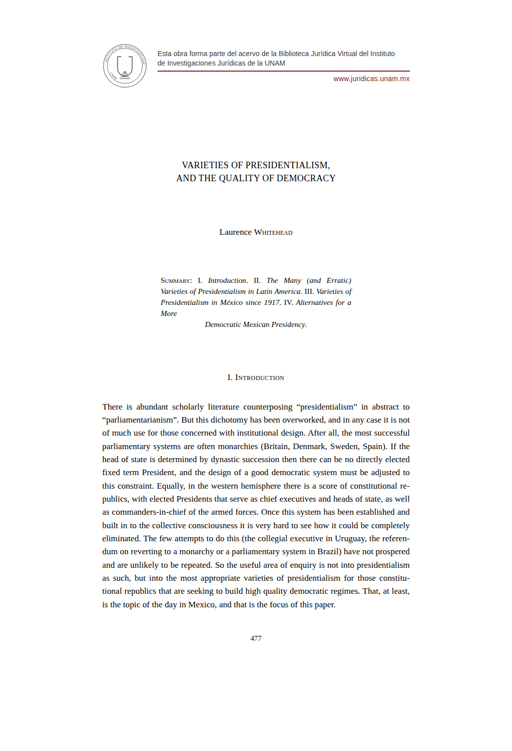INSTITUTO DE INVESTIGACIONES JURÍDICAS UNAM
Esta obra forma parte del acervo de la Biblioteca Jurídica Virtual del Instituto
de Investigaciones Jurídicas de la UNAM
www.juridicas.unam.mx
VARIETIES OF PRESIDENTIALISM,
AND THE QUALITY OF DEMOCRACY
Laurence Whitehead
Summary: I. Introduction. II. The Many (and Erratic) Varieties of Presidentialism in Latin America. III. Varieties of Presidentialism in México since 1917. IV. Alternatives for a More Democratic Mexican Presidency.
I. Introduction
There is abundant scholarly literature counterposing “presidentialism” in abstract to “parliamentarianism”. But this dichotomy has been overworked, and in any case it is not of much use for those concerned with institutional design. After all, the most successful parliamentary systems are often monarchies (Britain, Denmark, Sweden, Spain). If the head of state is determined by dynastic succession then there can be no directly elected fixed term President, and the design of a good democratic system must be adjusted to this constraint. Equally, in the western hemisphere there is a score of constitutional republics, with elected Presidents that serve as chief executives and heads of state, as well as commanders-in-chief of the armed forces. Once this system has been established and built in to the collective consciousness it is very hard to see how it could be completely eliminated. The few attempts to do this (the collegial executive in Uruguay, the referendum on reverting to a monarchy or a parliamentary system in Brazil) have not prospered and are unlikely to be repeated. So the useful area of enquiry is not into presidentialism as such, but into the most appropriate varieties of presidentialism for those constitutional republics that are seeking to build high quality democratic regimes. That, at least, is the topic of the day in Mexico, and that is the focus of this paper.
477